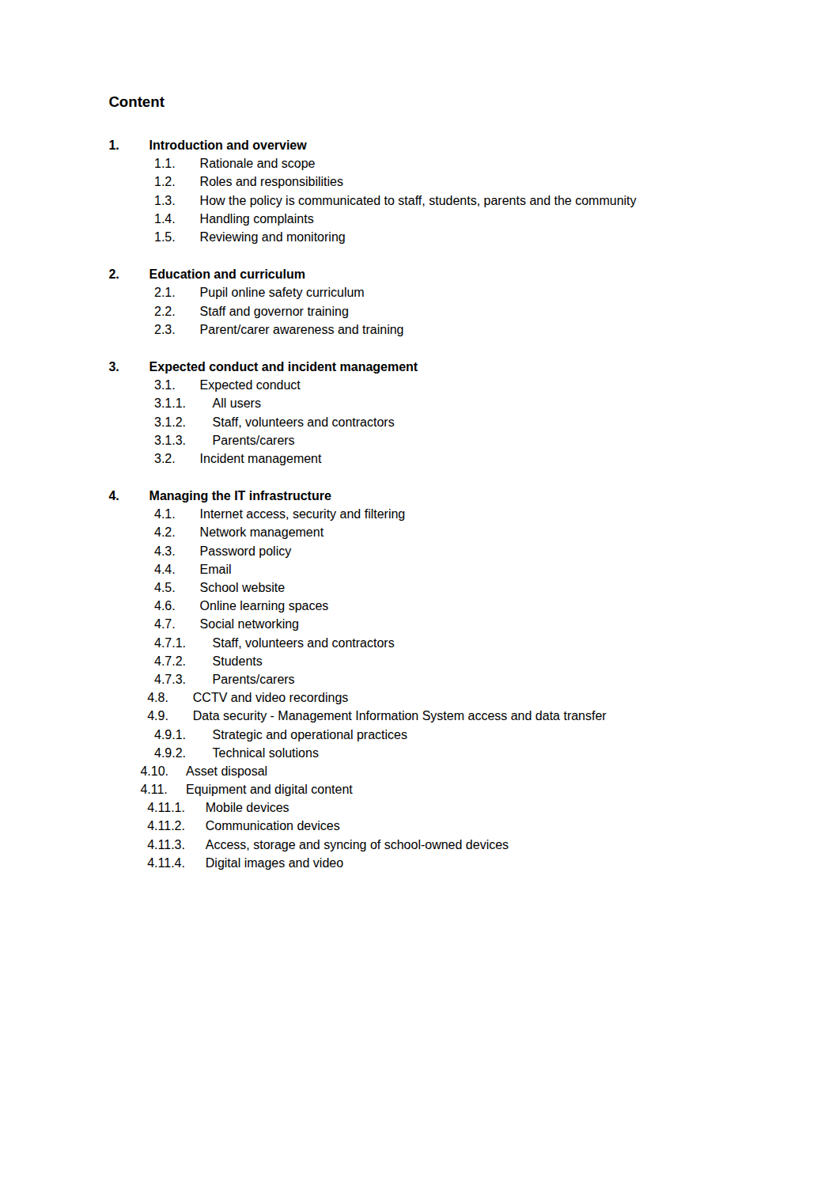Content
1. Introduction and overview
1.1. Rationale and scope
1.2. Roles and responsibilities
1.3. How the policy is communicated to staff, students, parents and the community
1.4. Handling complaints
1.5. Reviewing and monitoring
2. Education and curriculum
2.1. Pupil online safety curriculum
2.2. Staff and governor training
2.3. Parent/carer awareness and training
3. Expected conduct and incident management
3.1. Expected conduct
3.1.1. All users
3.1.2. Staff, volunteers and contractors
3.1.3. Parents/carers
3.2. Incident management
4. Managing the IT infrastructure
4.1. Internet access, security and filtering
4.2. Network management
4.3. Password policy
4.4. Email
4.5. School website
4.6. Online learning spaces
4.7. Social networking
4.7.1. Staff, volunteers and contractors
4.7.2. Students
4.7.3. Parents/carers
4.8. CCTV and video recordings
4.9. Data security - Management Information System access and data transfer
4.9.1. Strategic and operational practices
4.9.2. Technical solutions
4.10. Asset disposal
4.11. Equipment and digital content
4.11.1. Mobile devices
4.11.2. Communication devices
4.11.3. Access, storage and syncing of school-owned devices
4.11.4. Digital images and video